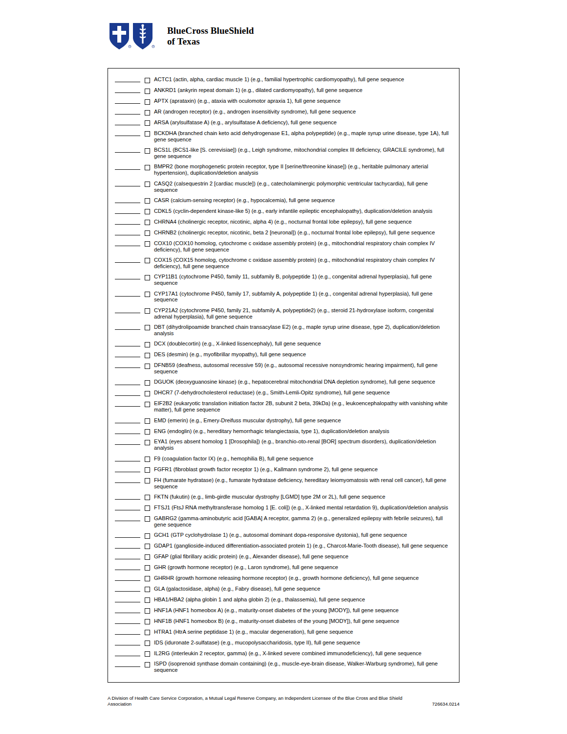R R
BlueCross BlueShield of Texas
ACTC1 (actin, alpha, cardiac muscle 1) (e.g., familial hypertrophic cardiomyopathy), full gene sequence
ANKRD1 (ankyrin repeat domain 1) (e.g., dilated cardiomyopathy), full gene sequence
APTX (aprataxin) (e.g., ataxia with oculomotor apraxia 1), full gene sequence
AR (androgen receptor) (e.g., androgen insensitivity syndrome), full gene sequence
ARSA (arylsulfatase A) (e.g., arylsulfatase A deficiency), full gene sequence
BCKDHA (branched chain keto acid dehydrogenase E1, alpha polypeptide) (e.g., maple syrup urine disease, type 1A), full gene sequence
BCS1L (BCS1-like [S. cerevisiae]) (e.g., Leigh syndrome, mitochondrial complex III deficiency, GRACILE syndrome), full gene sequence
BMPR2 (bone morphogenetic protein receptor, type II [serine/threonine kinase]) (e.g., heritable pulmonary arterial hypertension), duplication/deletion analysis
CASQ2 (calsequestrin 2 [cardiac muscle]) (e.g., catecholaminergic polymorphic ventricular tachycardia), full gene sequence
CASR (calcium-sensing receptor) (e.g., hypocalcemia), full gene sequence
CDKL5 (cyclin-dependent kinase-like 5) (e.g., early infantile epileptic encephalopathy), duplication/deletion analysis
CHRNA4 (cholinergic receptor, nicotinic, alpha 4) (e.g., nocturnal frontal lobe epilepsy), full gene sequence
CHRNB2 (cholinergic receptor, nicotinic, beta 2 [neuronal]) (e.g., nocturnal frontal lobe epilepsy), full gene sequence
COX10 (COX10 homolog, cytochrome c oxidase assembly protein) (e.g., mitochondrial respiratory chain complex IV deficiency), full gene sequence
COX15 (COX15 homolog, cytochrome c oxidase assembly protein) (e.g., mitochondrial respiratory chain complex IV deficiency), full gene sequence
CYP11B1 (cytochrome P450, family 11, subfamily B, polypeptide 1) (e.g., congenital adrenal hyperplasia), full gene sequence
CYP17A1 (cytochrome P450, family 17, subfamily A, polypeptide 1) (e.g., congenital adrenal hyperplasia), full gene sequence
CYP21A2 (cytochrome P450, family 21, subfamily A, polypeptide2) (e.g., steroid 21-hydroxylase isoform, congenital adrenal hyperplasia), full gene sequence
DBT (dihydrolipoamide branched chain transacylase E2) (e.g., maple syrup urine disease, type 2), duplication/deletion analysis
DCX (doublecortin) (e.g., X-linked lissencephaly), full gene sequence
DES (desmin) (e.g., myofibrillar myopathy), full gene sequence
DFNB59 (deafness, autosomal recessive 59) (e.g., autosomal recessive nonsyndromic hearing impairment), full gene sequence
DGUOK (deoxyguanosine kinase) (e.g., hepatocerebral mitochondrial DNA depletion syndrome), full gene sequence
DHCR7 (7-dehydrocholesterol reductase) (e.g., Smith-Lemli-Opitz syndrome), full gene sequence
EIF2B2 (eukaryotic translation initiation factor 2B, subunit 2 beta, 39kDa) (e.g., leukoencephalopathy with vanishing white matter), full gene sequence
EMD (emerin) (e.g., Emery-Dreifuss muscular dystrophy), full gene sequence
ENG (endoglin) (e.g., hereditary hemorrhagic telangiectasia, type 1), duplication/deletion analysis
EYA1 (eyes absent homolog 1 [Drosophila]) (e.g., branchio-oto-renal [BOR] spectrum disorders), duplication/deletion analysis
F9 (coagulation factor IX) (e.g., hemophilia B), full gene sequence
FGFR1 (fibroblast growth factor receptor 1) (e.g., Kallmann syndrome 2), full gene sequence
FH (fumarate hydratase) (e.g., fumarate hydratase deficiency, hereditary leiomyomatosis with renal cell cancer), full gene sequence
FKTN (fukutin) (e.g., limb-girdle muscular dystrophy [LGMD] type 2M or 2L), full gene sequence
FTSJ1 (FtsJ RNA methyltransferase homolog 1 [E. coli]) (e.g., X-linked mental retardation 9), duplication/deletion analysis
GABRG2 (gamma-aminobutyric acid [GABA] A receptor, gamma 2) (e.g., generalized epilepsy with febrile seizures), full gene sequence
GCH1 (GTP cyclohydrolase 1) (e.g., autosomal dominant dopa-responsive dystonia), full gene sequence
GDAP1 (ganglioside-induced differentiation-associated protein 1) (e.g., Charcot-Marie-Tooth disease), full gene sequence
GFAP (glial fibrillary acidic protein) (e.g., Alexander disease), full gene sequence
GHR (growth hormone receptor) (e.g., Laron syndrome), full gene sequence
GHRHR (growth hormone releasing hormone receptor) (e.g., growth hormone deficiency), full gene sequence
GLA (galactosidase, alpha) (e.g., Fabry disease), full gene sequence
HBA1/HBA2 (alpha globin 1 and alpha globin 2) (e.g., thalassemia), full gene sequence
HNF1A (HNF1 homeobox A) (e.g., maturity-onset diabetes of the young [MODY]), full gene sequence
HNF1B (HNF1 homeobox B) (e.g., maturity-onset diabetes of the young [MODY]), full gene sequence
HTRA1 (HtrA serine peptidase 1) (e.g., macular degeneration), full gene sequence
IDS (iduronate 2-sulfatase) (e.g., mucopolysaccharidosis, type II), full gene sequence
IL2RG (interleukin 2 receptor, gamma) (e.g., X-linked severe combined immunodeficiency), full gene sequence
ISPD (isoprenoid synthase domain containing) (e.g., muscle-eye-brain disease, Walker-Warburg syndrome), full gene sequence
A Division of Health Care Service Corporation, a Mutual Legal Reserve Company, an Independent Licensee of the Blue Cross and Blue Shield Association
726634.0214